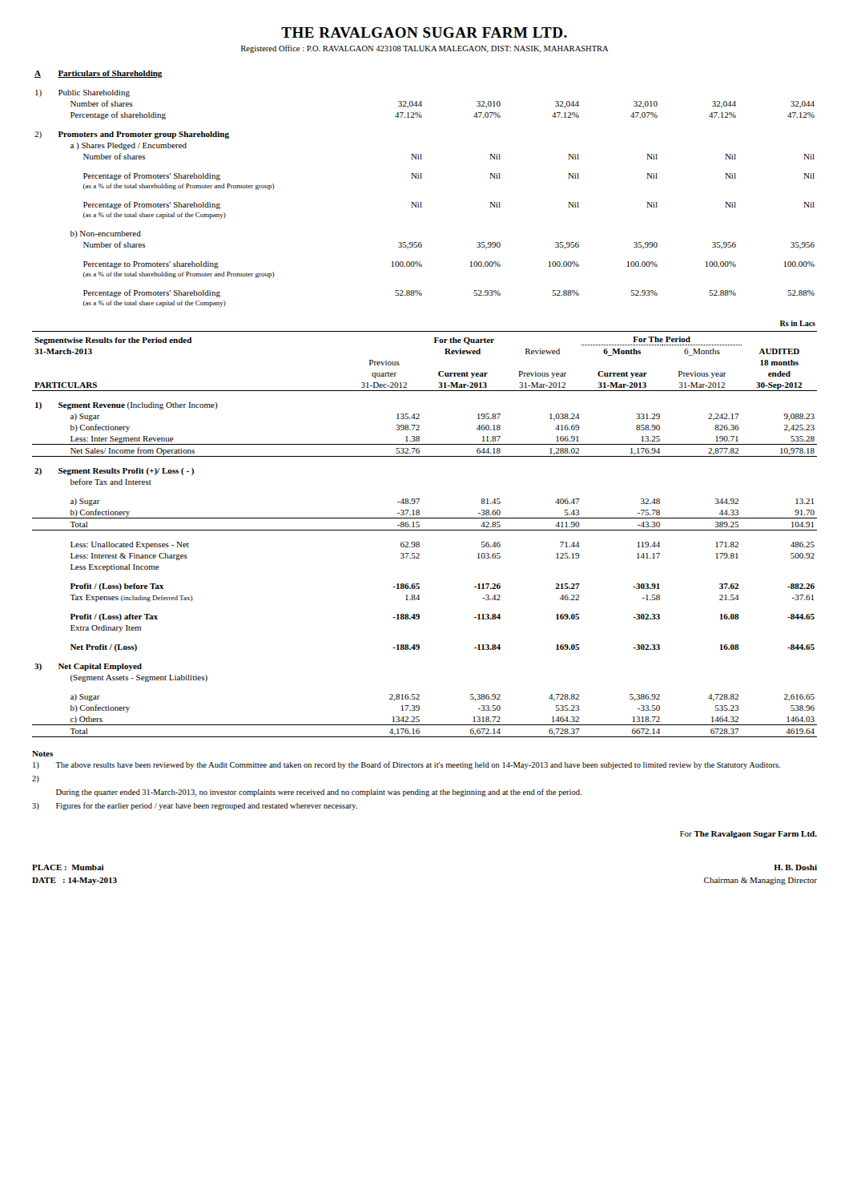THE RAVALGAON SUGAR FARM LTD.
Registered Office : P.O. RAVALGAON 423108 TALUKA MALEGAON, DIST: NASIK, MAHARASHTRA
| A | Particulars of Shareholding |
| 1) | Public Shareholding |
| | Number of shares | 32,044 | 32,010 | 32,044 | 32,010 | 32,044 | 32,044 |
| | Percentage of shareholding | 47.12% | 47.07% | 47.12% | 47.07% | 47.12% | 47.12% |
| 2) | Promoters and Promoter group Shareholding |
| | a ) Shares Pledged / Encumbered |
| | Number of shares | Nil | Nil | Nil | Nil | Nil | Nil |
| | Percentage of Promoters' Shareholding | Nil | Nil | Nil | Nil | Nil | Nil |
| | (as a % of the total shareholding of Promoter and Promoter group) | |
| | Percentage of Promoters' Shareholding | Nil | Nil | Nil | Nil | Nil | Nil |
| | (as a % of the total share capital of the Company) | |
| | b) Non-encumbered |
| | Number of shares | 35,956 | 35,990 | 35,956 | 35,990 | 35,956 | 35,956 |
| | Percentage to Promoters' shareholding | 100.00% | 100.00% | 100.00% | 100.00% | 100.00% | 100.00% |
| | (as a % of the total shareholding of Promoter and Promoter group) | |
| | Percentage of Promoters' Shareholding | 52.88% | 52.93% | 52.88% | 52.93% | 52.88% | 52.88% |
| | (as a % of the total share capital of the Company) | |
Rs in Lacs
| Segmentwise Results for the Period ended | For the Quarter | For The Period | |
| --- | --- | --- | --- |
| 31-March-2013 | | Reviewed | Reviewed | 6_Months | 6_Months | AUDITED |
| | Previous | | | | | 18 months |
| | quarter | Current year | Previous year | Current year | Previous year | ended |
| PARTICULARS | 31-Dec-2012 | 31-Mar-2013 | 31-Mar-2012 | 31-Mar-2013 | 31-Mar-2012 | 30-Sep-2012 |
| 1) | Segment Revenue (Including Other Income) | |
| | a) Sugar | 135.42 | 195.87 | 1,038.24 | 331.29 | 2,242.17 | 9,088.23 |
| | b) Confectionery | 398.72 | 460.18 | 416.69 | 858.90 | 826.36 | 2,425.23 |
| | Less: Inter Segment Revenue | 1.38 | 11.87 | 166.91 | 13.25 | 190.71 | 535.28 |
| | Net Sales/ Income from Operations | 532.76 | 644.18 | 1,288.02 | 1,176.94 | 2,877.82 | 10,978.18 |
| 2) | Segment Results Profit (+)/ Loss ( - ) | |
| | before Tax and Interest | |
| | a) Sugar | -48.97 | 81.45 | 406.47 | 32.48 | 344.92 | 13.21 |
| | b) Confectionery | -37.18 | -38.60 | 5.43 | -75.78 | 44.33 | 91.70 |
| | Total | -86.15 | 42.85 | 411.90 | -43.30 | 389.25 | 104.91 |
| | Less: Unallocated Expenses - Net | 62.98 | 56.46 | 71.44 | 119.44 | 171.82 | 486.25 |
| | Less: Interest & Finance Charges | 37.52 | 103.65 | 125.19 | 141.17 | 179.81 | 500.92 |
| | Less Exceptional Income | |
| | Profit / (Loss) before Tax | -186.65 | -117.26 | 215.27 | -303.91 | 37.62 | -882.26 |
| | Tax Expenses (including Deferred Tax) | 1.84 | -3.42 | 46.22 | -1.58 | 21.54 | -37.61 |
| | Profit / (Loss) after Tax | -188.49 | -113.84 | 169.05 | -302.33 | 16.08 | -844.65 |
| | Extra Ordinary Item | |
| | Net Profit / (Loss) | -188.49 | -113.84 | 169.05 | -302.33 | 16.08 | -844.65 |
| 3) | Net Capital Employed | |
| | (Segment Assets - Segment Liabilities) | |
| | a) Sugar | 2,816.52 | 5,386.92 | 4,728.82 | 5,386.92 | 4,728.82 | 2,616.65 |
| | b) Confectionery | 17.39 | -33.50 | 535.23 | -33.50 | 535.23 | 538.96 |
| | c) Others | 1342.25 | 1318.72 | 1464.32 | 1318.72 | 1464.32 | 1464.03 |
| | Total | 4,176.16 | 6,672.14 | 6,728.37 | 6672.14 | 6728.37 | 4619.64 |
Notes
| 1) | The above results have been reviewed by the Audit Committee and taken on record by the Board of Directors at it's meeting held on 14-May-2013 and have been subjected to limited review by the Statutory Auditors. |
| 2) | |
| | During the quarter ended 31-March-2013, no investor complaints were received and no complaint was pending at the beginning and at the end of the period. |
| 3) | Figures for the earlier period / year have been regrouped and restated wherever necessary. |
| For The Ravalgaon Sugar Farm Ltd. |
| PLACE : Mumbai | H. B. Doshi |
| DATE : 14-May-2013 | Chairman & Managing Director |